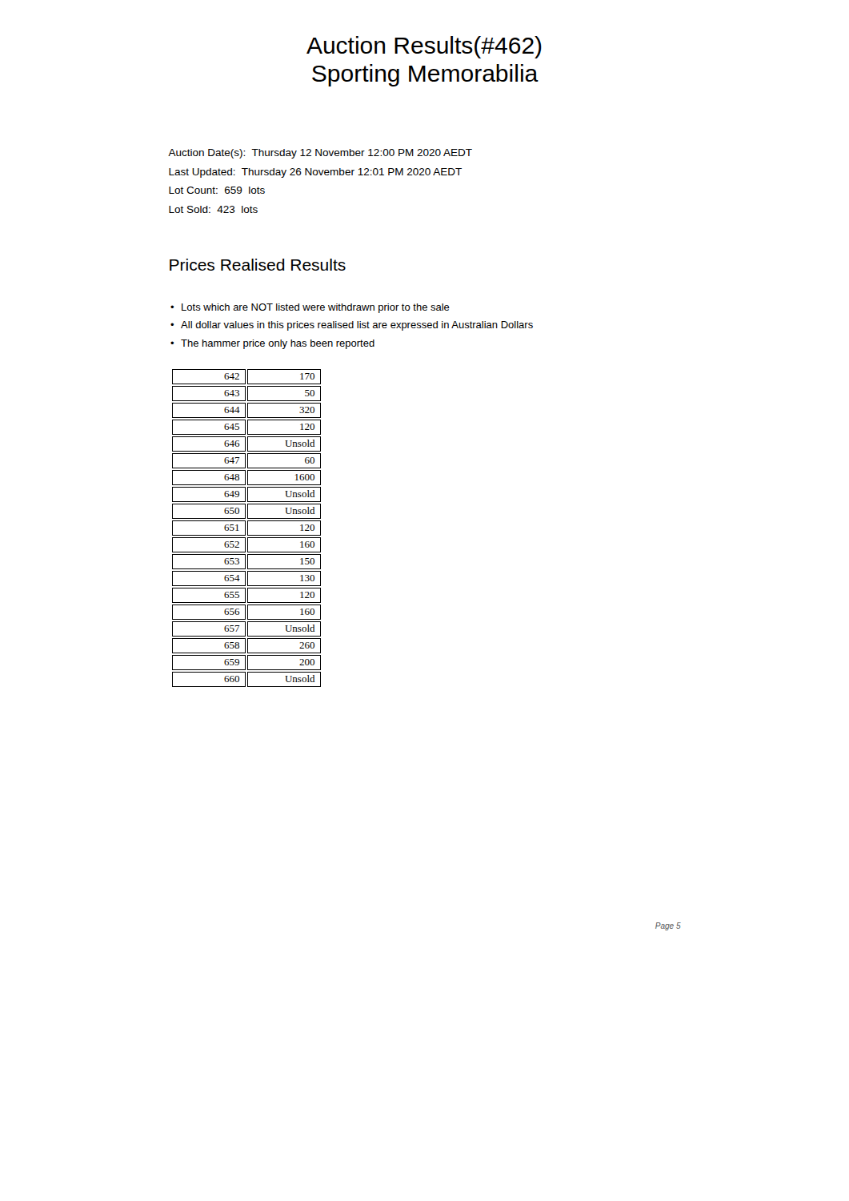Auction Results(#462)
Sporting Memorabilia
Auction Date(s): Thursday 12 November 12:00 PM 2020 AEDT
Last Updated: Thursday 26 November 12:01 PM 2020 AEDT
Lot Count: 659 lots
Lot Sold: 423 lots
Prices Realised Results
Lots which are NOT listed were withdrawn prior to the sale
All dollar values in this prices realised list are expressed in Australian Dollars
The hammer price only has been reported
| 642 | 170 |
| 643 | 50 |
| 644 | 320 |
| 645 | 120 |
| 646 | Unsold |
| 647 | 60 |
| 648 | 1600 |
| 649 | Unsold |
| 650 | Unsold |
| 651 | 120 |
| 652 | 160 |
| 653 | 150 |
| 654 | 130 |
| 655 | 120 |
| 656 | 160 |
| 657 | Unsold |
| 658 | 260 |
| 659 | 200 |
| 660 | Unsold |
Page 5